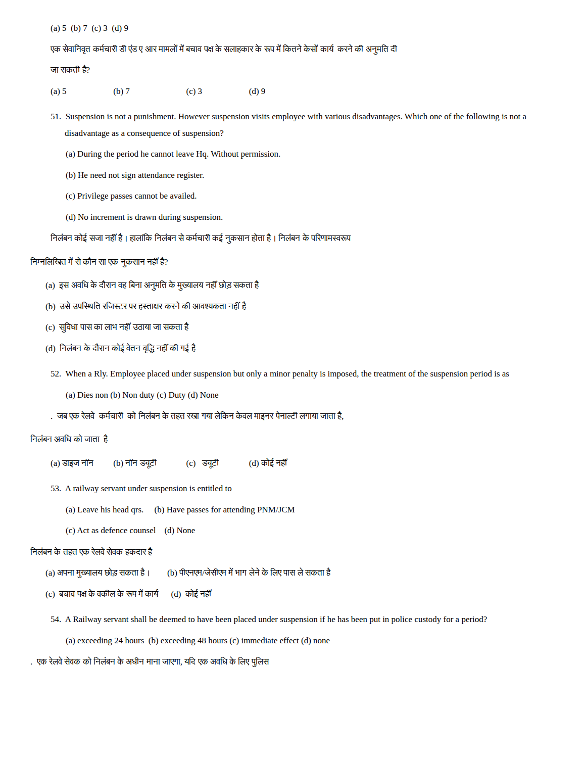(a) 5 (b) 7 (c) 3 (d) 9
एक सेवानिवृत कर्मचारी डी एंड ए आर मामलों में बचाव पक्ष के सलाहकार के रूप में कितने केसों कार्य करने की अनुमति दी
जा सकती है?
(a) 5 (b) 7 (c) 3 (d) 9
51. Suspension is not a punishment. However suspension visits employee with various disadvantages. Which one of the following is not a disadvantage as a consequence of suspension?
(a) During the period he cannot leave Hq. Without permission.
(b) He need not sign attendance register.
(c) Privilege passes cannot be availed.
(d) No increment is drawn during suspension.
निलंबन कोई सजा नहीं है। हालांकि निलंबन से कर्मचारी कई नुकसान होता है। निलंबन के परिणामस्वरूप
निम्नलिखित में से कौन सा एक नुकसान नहीं है?
(a) इस अवधि के दौरान वह बिना अनुमति के मुख्यालय नहीं छोड़ सकता है
(b) उसे उपस्थिति रजिस्टर पर हस्ताक्षर करने की आवश्यकता नहीं है
(c) सुविधा पास का लाभ नहीं उठाया जा सकता है
(d) निलंबन के दौरान कोई वेतन वृद्धि नहीं की गई है
52. When a Rly. Employee placed under suspension but only a minor penalty is imposed, the treatment of the suspension period is as
(a) Dies non (b) Non duty (c) Duty (d) None
. जब एक रेलवे कर्मचारी को निलंबन के तहत रखा गया लेकिन केवल माइनर पेनाल्टी लगाया जाता है,
निलंबन अवधि को जाता है
(a) डाइज नॉन (b) नॉन ड्यूटी (c) ड्यूटी (d) कोई नहीं
53. A railway servant under suspension is entitled to
(a) Leave his head qrs. (b) Have passes for attending PNM/JCM
(c) Act as defence counsel (d) None
निलंबन के तहत एक रेलवे सेवक हकदार है
(a) अपना मुख्यालय छोड़ सकता है। (b) पीएनएम/जेसीएम में भाग लेने के लिए पास ले सकता है
(c) बचाव पक्ष के वकील के रूप में कार्य (d) कोई नहीं
54. A Railway servant shall be deemed to have been placed under suspension if he has been put in police custody for a period?
(a) exceeding 24 hours (b) exceeding 48 hours (c) immediate effect (d) none
. एक रेलवे सेवक को निलंबन के अधीन माना जाएगा, यदि एक अवधि के लिए पुलिस